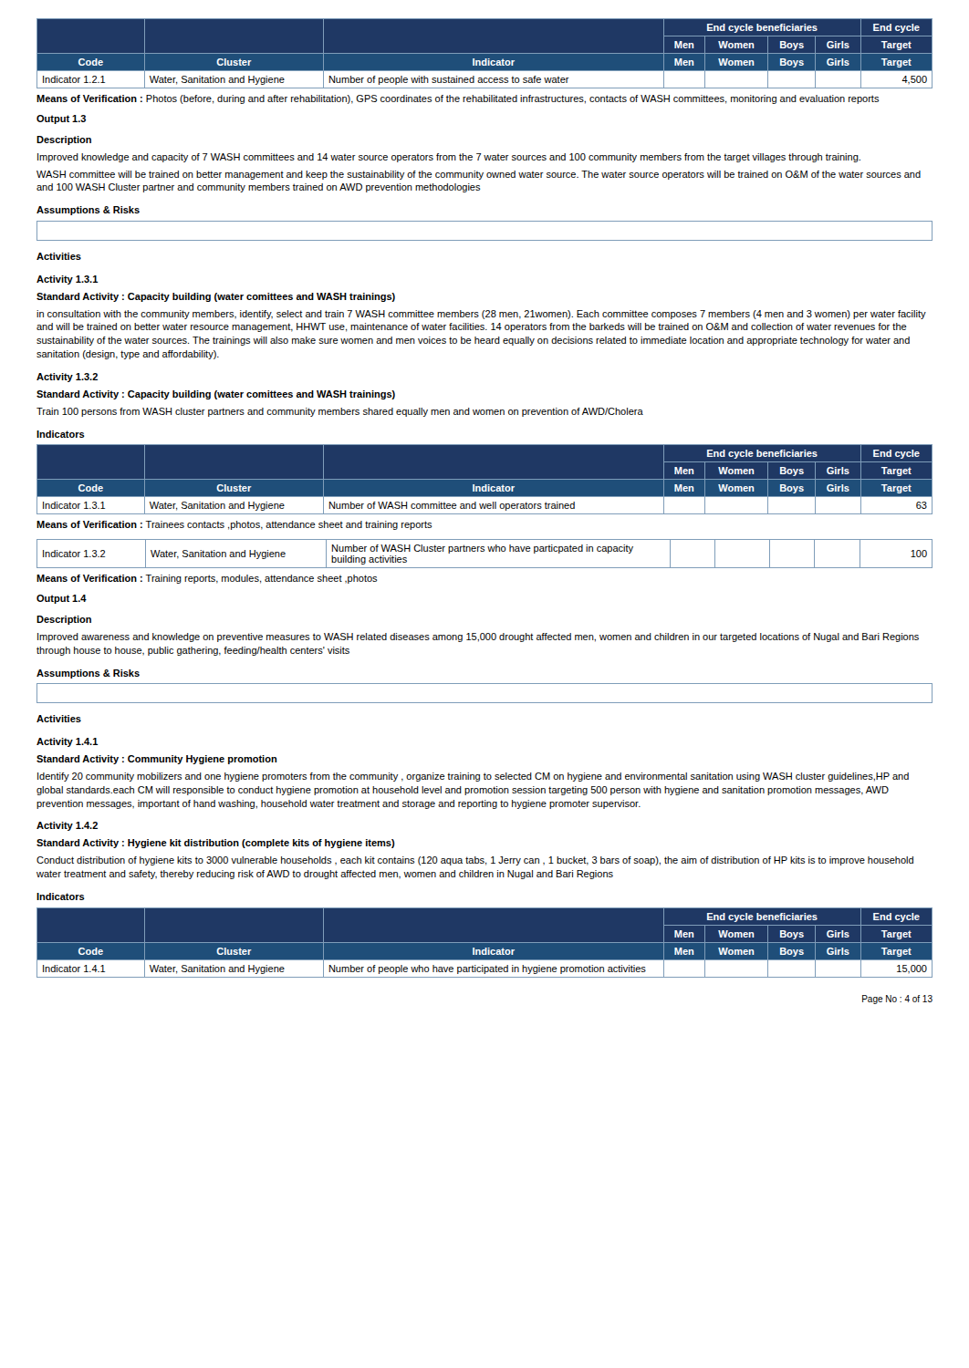| | | | End cycle beneficiaries | End cycle |
| Men | Women | Boys | Girls | Target |
| Code | Cluster | Indicator | Men | Women | Boys | Girls | Target |
| Indicator 1.2.1 | Water, Sanitation and Hygiene | Number of people with sustained access to safe water | | | | | 4,500 |
Means of Verification : Photos (before, during and after rehabilitation), GPS coordinates of the rehabilitated infrastructures, contacts of WASH committees, monitoring and evaluation reports
Output 1.3
Description
Improved knowledge and capacity of 7 WASH committees and 14 water source operators from the 7 water sources and 100 community members from the target villages through training.
WASH committee will be trained on better management and keep the sustainability of the community owned water source. The water source operators will be trained on O&M of the water sources and and 100 WASH Cluster partner and community members trained on AWD prevention methodologies
Assumptions & Risks
Activities
Activity 1.3.1
Standard Activity : Capacity building (water comittees and WASH trainings)
in consultation with the community members, identify, select and train 7 WASH committee members (28 men, 21women). Each committee composes 7 members (4 men and 3 women) per water facility and will be trained on better water resource management, HHWT use, maintenance of water facilities. 14 operators from the barkeds will be trained on O&M and collection of water revenues for the sustainability of the water sources. The trainings will also make sure women and men voices to be heard equally on decisions related to immediate location and appropriate technology for water and sanitation (design, type and affordability).
Activity 1.3.2
Standard Activity : Capacity building (water comittees and WASH trainings)
Train 100 persons from WASH cluster partners and community members shared equally men and women on prevention of AWD/Cholera
Indicators
| | | | End cycle beneficiaries | End cycle |
| Men | Women | Boys | Girls | Target |
| Code | Cluster | Indicator | Men | Women | Boys | Girls | Target |
| Indicator 1.3.1 | Water, Sanitation and Hygiene | Number of WASH committee and well operators trained | | | | | 63 |
Means of Verification : Trainees contacts ,photos, attendance sheet and training reports
| Indicator 1.3.2 | Water, Sanitation and Hygiene | Number of WASH Cluster partners who have particpated in capacity building activities | | | | | 100 |
Means of Verification : Training reports, modules, attendance sheet ,photos
Output 1.4
Description
Improved awareness and knowledge on preventive measures to WASH related diseases among 15,000 drought affected men, women and children in our targeted locations of Nugal and Bari Regions through house to house, public gathering, feeding/health centers' visits
Assumptions & Risks
Activities
Activity 1.4.1
Standard Activity : Community Hygiene promotion
Identify 20 community mobilizers and one hygiene promoters from the community , organize training to selected CM on hygiene and environmental sanitation using WASH cluster guidelines,HP and global standards.each CM will responsible to conduct hygiene promotion at household level and promotion session targeting 500 person with hygiene and sanitation promotion messages, AWD prevention messages, important of hand washing, household water treatment and storage and reporting to hygiene promoter supervisor.
Activity 1.4.2
Standard Activity : Hygiene kit distribution (complete kits of hygiene items)
Conduct distribution of hygiene kits to 3000 vulnerable households , each kit contains (120 aqua tabs, 1 Jerry can , 1 bucket, 3 bars of soap), the aim of distribution of HP kits is to improve household water treatment and safety, thereby reducing risk of AWD to drought affected men, women and children in Nugal and Bari Regions
Indicators
| | | | End cycle beneficiaries | End cycle |
| Men | Women | Boys | Girls | Target |
| Code | Cluster | Indicator | Men | Women | Boys | Girls | Target |
| Indicator 1.4.1 | Water, Sanitation and Hygiene | Number of people who have participated in hygiene promotion activities | | | | | 15,000 |
Page No : 4 of 13